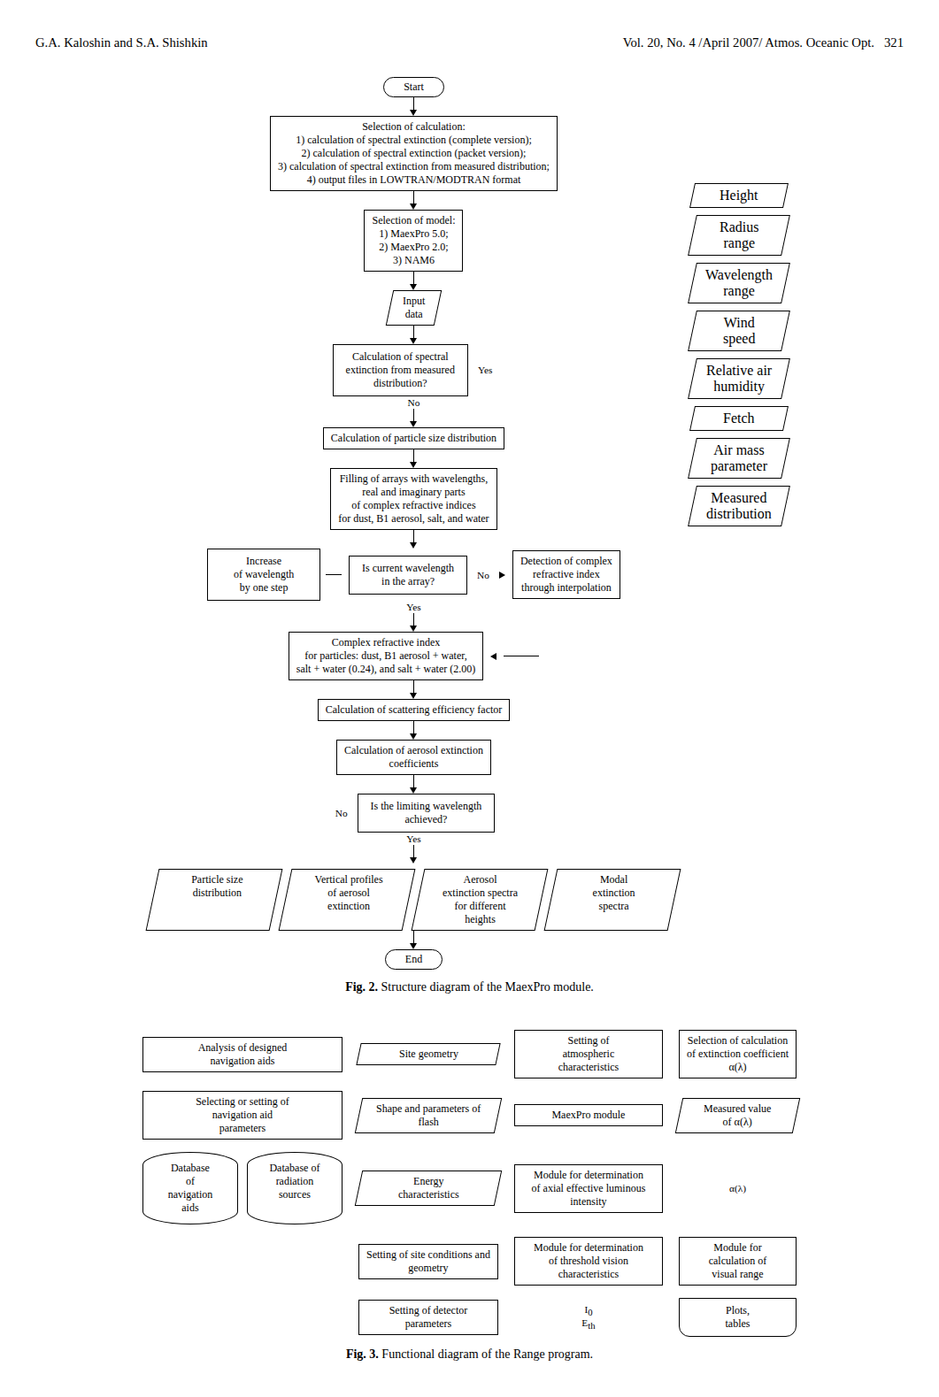G.A. Kaloshin and S.A. Shishkin
Vol. 20, No. 4 /April 2007/ Atmos. Oceanic Opt. 321
Start
Selection of calculation:
1) calculation of spectral extinction (complete version);
2) calculation of spectral extinction (packet version);
3) calculation of spectral extinction from measured distribution;
4) output files in LOWTRAN/MODTRAN format
Selection of model:
1) MaexPro 5.0;
2) MaexPro 2.0;
3) NAM6
Input
data
Calculation of spectral
extinction from measured
distribution?
Yes
No
Calculation of particle size distribution
Filling of arrays with wavelengths,
real and imaginary parts
of complex refractive indices
for dust, B1 aerosol, salt, and water
Increase
of wavelength
by one step
Is current wavelength
in the array?
No
Detection of complex
refractive index
through interpolation
Yes
Complex refractive index
for particles: dust, B1 aerosol + water,
salt + water (0.24), and salt + water (2.00)
Calculation of scattering efficiency factor
Calculation of aerosol extinction
coefficients
No
Is the limiting wavelength
achieved?
Yes
Particle size
distribution
Vertical profiles
of aerosol
extinction
Aerosol
extinction spectra
for different
heights
Modal
extinction
spectra
End
Height
Radius
range
Wavelength
range
Wind
speed
Relative air
humidity
Fetch
Air mass
parameter
Measured
distribution
Fig. 2. Structure diagram of the MaexPro module.
Analysis of designed
navigation aids
Site geometry
Setting of
atmospheric
characteristics
Selection of calculation
of extinction coefficient
α(λ)
Selecting or setting of
navigation aid
parameters
Shape and parameters of
flash
MaexPro module
Measured value
of α(λ)
Database
of
navigation
aids
Database of
radiation
sources
Energy
characteristics
Module for determination
of axial effective luminous
intensity
α(λ)
Setting of site conditions and
geometry
Module for determination
of threshold vision
characteristics
Module for
calculation of
visual range
Setting of detector
parameters
I0
Eth
Plots,
tables
Fig. 3. Functional diagram of the Range program.